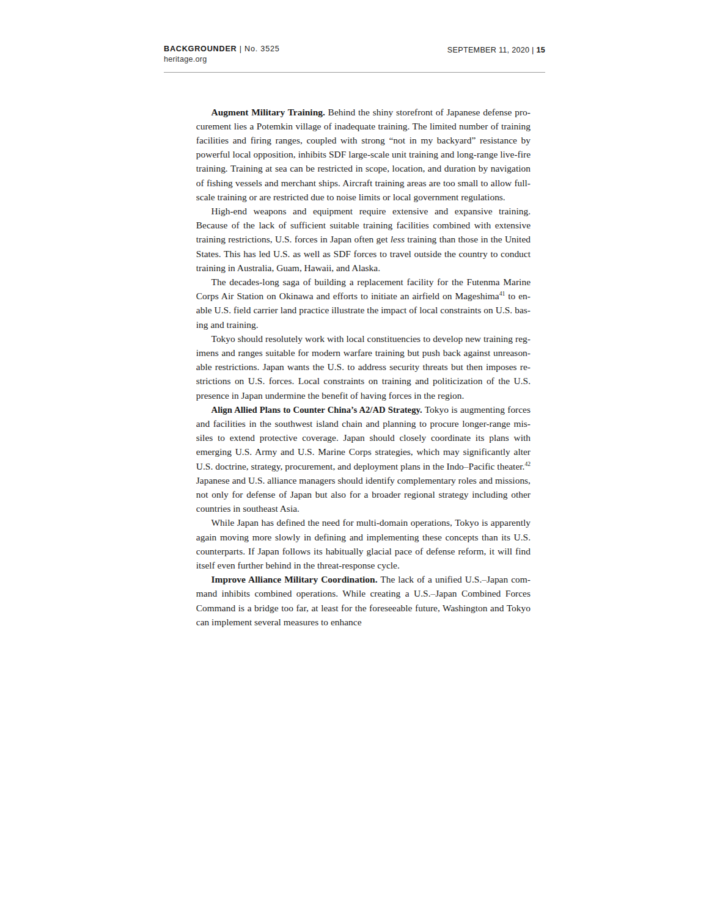BACKGROUNDER | No. 3525
heritage.org
SEPTEMBER 11, 2020 | 15
Augment Military Training. Behind the shiny storefront of Japanese defense procurement lies a Potemkin village of inadequate training. The limited number of training facilities and firing ranges, coupled with strong “not in my backyard” resistance by powerful local opposition, inhibits SDF large-scale unit training and long-range live-fire training. Training at sea can be restricted in scope, location, and duration by navigation of fishing vessels and merchant ships. Aircraft training areas are too small to allow full-scale training or are restricted due to noise limits or local government regulations.
High-end weapons and equipment require extensive and expansive training. Because of the lack of sufficient suitable training facilities combined with extensive training restrictions, U.S. forces in Japan often get less training than those in the United States. This has led U.S. as well as SDF forces to travel outside the country to conduct training in Australia, Guam, Hawaii, and Alaska.
The decades-long saga of building a replacement facility for the Futenma Marine Corps Air Station on Okinawa and efforts to initiate an airfield on Mageshima41 to enable U.S. field carrier land practice illustrate the impact of local constraints on U.S. basing and training.
Tokyo should resolutely work with local constituencies to develop new training regimens and ranges suitable for modern warfare training but push back against unreasonable restrictions. Japan wants the U.S. to address security threats but then imposes restrictions on U.S. forces. Local constraints on training and politicization of the U.S. presence in Japan undermine the benefit of having forces in the region.
Align Allied Plans to Counter China’s A2/AD Strategy. Tokyo is augmenting forces and facilities in the southwest island chain and planning to procure longer-range missiles to extend protective coverage. Japan should closely coordinate its plans with emerging U.S. Army and U.S. Marine Corps strategies, which may significantly alter U.S. doctrine, strategy, procurement, and deployment plans in the Indo–Pacific theater.42 Japanese and U.S. alliance managers should identify complementary roles and missions, not only for defense of Japan but also for a broader regional strategy including other countries in southeast Asia.
While Japan has defined the need for multi-domain operations, Tokyo is apparently again moving more slowly in defining and implementing these concepts than its U.S. counterparts. If Japan follows its habitually glacial pace of defense reform, it will find itself even further behind in the threat-response cycle.
Improve Alliance Military Coordination. The lack of a unified U.S.–Japan command inhibits combined operations. While creating a U.S.–Japan Combined Forces Command is a bridge too far, at least for the foreseeable future, Washington and Tokyo can implement several measures to enhance